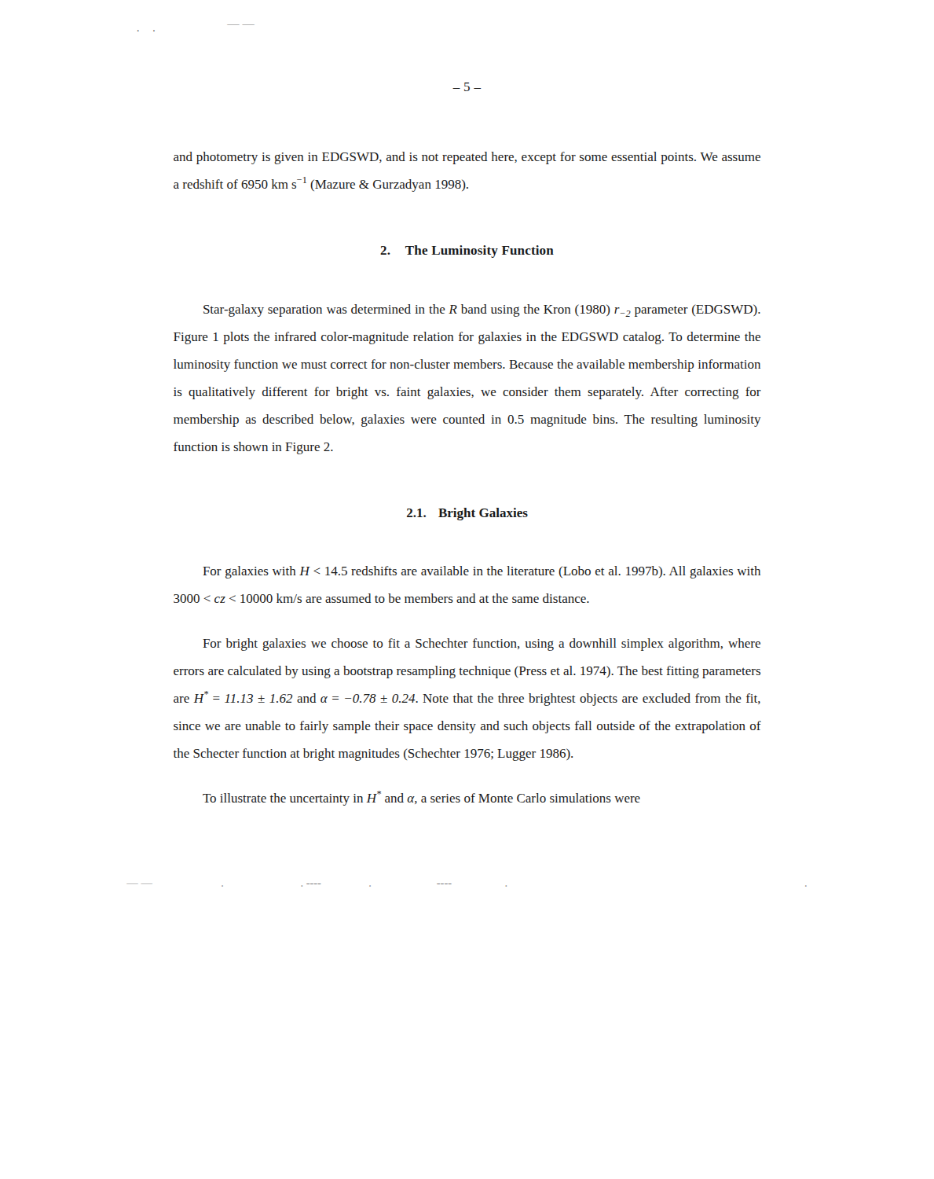. .
— —
– 5 –
and photometry is given in EDGSWD, and is not repeated here, except for some essential points. We assume a redshift of 6950 km s−1 (Mazure & Gurzadyan 1998).
2. The Luminosity Function
Star-galaxy separation was determined in the R band using the Kron (1980) r−2 parameter (EDGSWD). Figure 1 plots the infrared color-magnitude relation for galaxies in the EDGSWD catalog. To determine the luminosity function we must correct for non-cluster members. Because the available membership information is qualitatively different for bright vs. faint galaxies, we consider them separately. After correcting for membership as described below, galaxies were counted in 0.5 magnitude bins. The resulting luminosity function is shown in Figure 2.
2.1. Bright Galaxies
For galaxies with H < 14.5 redshifts are available in the literature (Lobo et al. 1997b). All galaxies with 3000 < cz < 10000 km/s are assumed to be members and at the same distance.
For bright galaxies we choose to fit a Schechter function, using a downhill simplex algorithm, where errors are calculated by using a bootstrap resampling technique (Press et al. 1974). The best fitting parameters are H* = 11.13 ± 1.62 and α = −0.78 ± 0.24. Note that the three brightest objects are excluded from the fit, since we are unable to fairly sample their space density and such objects fall outside of the extrapolation of the Schecter function at bright magnitudes (Schechter 1976; Lugger 1986).
To illustrate the uncertainty in H* and α, a series of Monte Carlo simulations were
— — . . ---- . ---- . .